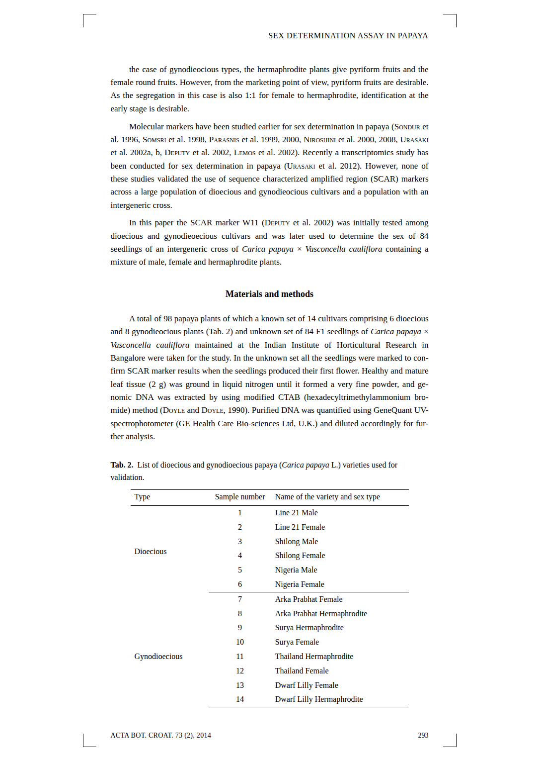SEX DETERMINATION ASSAY IN PAPAYA
the case of gynodieocious types, the hermaphrodite plants give pyriform fruits and the female round fruits. However, from the marketing point of view, pyriform fruits are desirable. As the segregation in this case is also 1:1 for female to hermaphrodite, identification at the early stage is desirable.
Molecular markers have been studied earlier for sex determination in papaya (Sondur et al. 1996, Somsri et al. 1998, Parasnis et al. 1999, 2000, Niroshini et al. 2000, 2008, Urasaki et al. 2002a, b, Deputy et al. 2002, Lemos et al. 2002). Recently a transcriptomics study has been conducted for sex determination in papaya (Urasaki et al. 2012). However, none of these studies validated the use of sequence characterized amplified region (SCAR) markers across a large population of dioecious and gynodieocious cultivars and a population with an intergeneric cross.
In this paper the SCAR marker W11 (Deputy et al. 2002) was initially tested among dioecious and gynodieoecious cultivars and was later used to determine the sex of 84 seedlings of an intergeneric cross of Carica papaya × Vasconcella cauliflora containing a mixture of male, female and hermaphrodite plants.
Materials and methods
A total of 98 papaya plants of which a known set of 14 cultivars comprising 6 dioecious and 8 gynodieocious plants (Tab. 2) and unknown set of 84 F1 seedlings of Carica papaya × Vasconcella cauliflora maintained at the Indian Institute of Horticultural Research in Bangalore were taken for the study. In the unknown set all the seedlings were marked to confirm SCAR marker results when the seedlings produced their first flower. Healthy and mature leaf tissue (2 g) was ground in liquid nitrogen until it formed a very fine powder, and genomic DNA was extracted by using modified CTAB (hexadecyltrimethylammonium bromide) method (Doyle and Doyle, 1990). Purified DNA was quantified using GeneQuant UV-spectrophotometer (GE Health Care Bio-sciences Ltd, U.K.) and diluted accordingly for further analysis.
Tab. 2. List of dioecious and gynodioecious papaya (Carica papaya L.) varieties used for validation.
| Type | Sample number | Name of the variety and sex type |
| --- | --- | --- |
| Dioecious | 1 | Line 21 Male |
| 2 | Line 21 Female |
| 3 | Shilong Male |
| 4 | Shilong Female |
| 5 | Nigeria Male |
| 6 | Nigeria Female |
| Gynodioecious | 7 | Arka Prabhat Female |
| 8 | Arka Prabhat Hermaphrodite |
| 9 | Surya Hermaphrodite |
| 10 | Surya Female |
| 11 | Thailand Hermaphrodite |
| 12 | Thailand Female |
| 13 | Dwarf Lilly Female |
| 14 | Dwarf Lilly Hermaphrodite |
ACTA BOT. CROAT. 73 (2), 2014
293